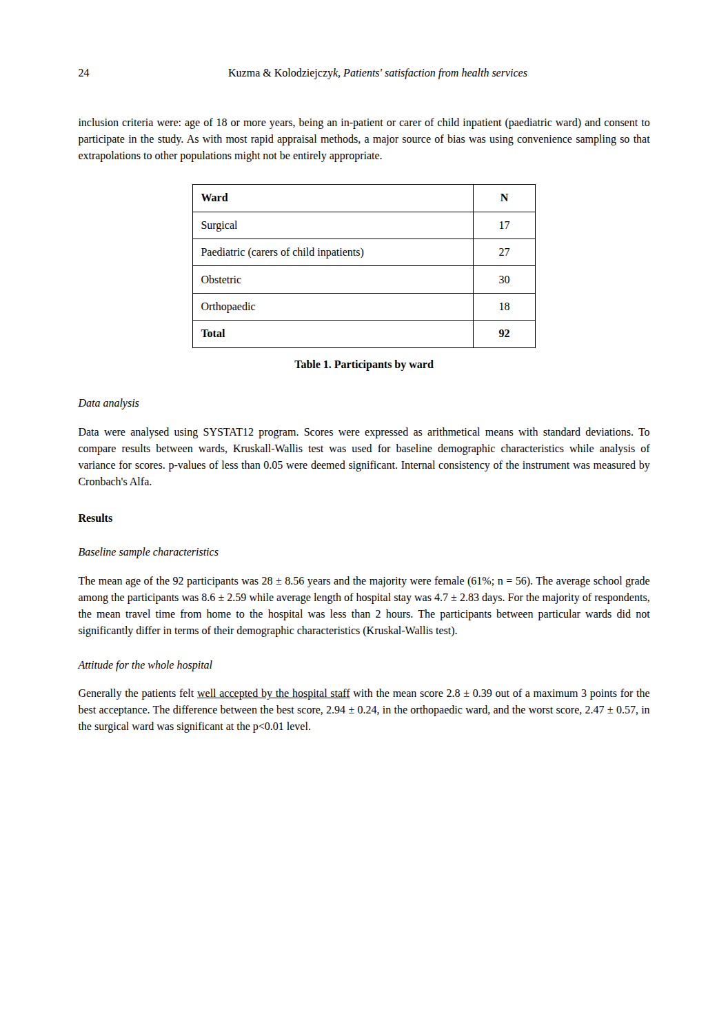24 Kuzma & Kolodziejczy k, Patients' satisfaction from health services
inclusion criteria were: age of 18 or more years, being an in-patient or carer of child inpatient (paediatric ward) and consent to participate in the study. As with most rapid appraisal methods, a major source of bias was using convenience sampling so that extrapolations to other populations might not be entirely appropriate.
| Ward | N |
| --- | --- |
| Surgical | 17 |
| Paediatric (carers of child inpatients) | 27 |
| Obstetric | 30 |
| Orthopaedic | 18 |
| Total | 92 |
Table 1. Participants by ward
Data analysis
Data were analysed using SYSTAT12 program. Scores were expressed as arithmetical means with standard deviations. To compare results between wards, Kruskall-Wallis test was used for baseline demographic characteristics while analysis of variance for scores. p-values of less than 0.05 were deemed significant. Internal consistency of the instrument was measured by Cronbach's Alfa.
Results
Baseline sample characteristics
The mean age of the 92 participants was 28 ± 8.56 years and the majority were female (61%; n = 56). The average school grade among the participants was 8.6 ± 2.59 while average length of hospital stay was 4.7 ± 2.83 days. For the majority of respondents, the mean travel time from home to the hospital was less than 2 hours. The participants between particular wards did not significantly differ in terms of their demographic characteristics (Kruskal-Wallis test).
Attitude for the whole hospital
Generally the patients felt well accepted by the hospital staff with the mean score 2.8 ± 0.39 out of a maximum 3 points for the best acceptance. The difference between the best score, 2.94 ± 0.24, in the orthopaedic ward, and the worst score, 2.47 ± 0.57, in the surgical ward was significant at the p<0.01 level.